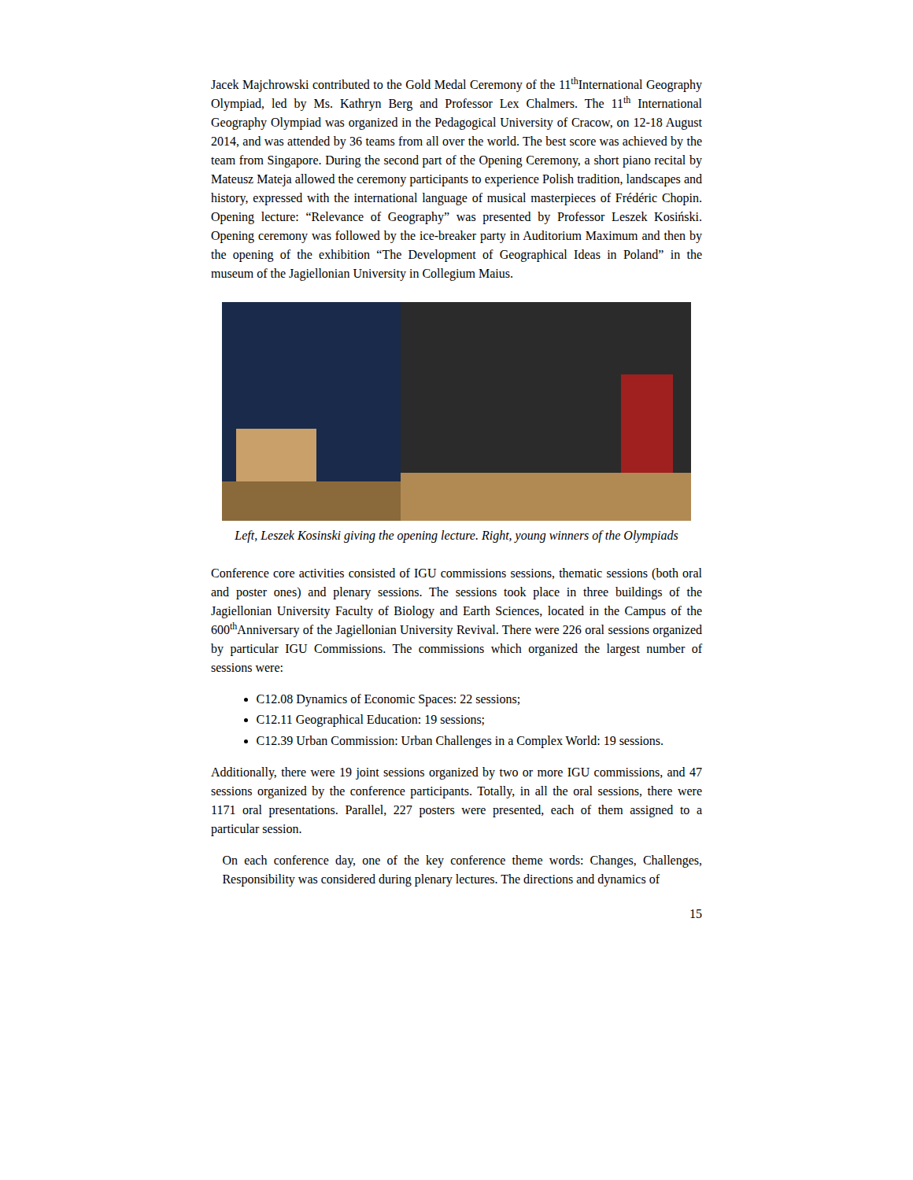Jacek Majchrowski contributed to the Gold Medal Ceremony of the 11thInternational Geography Olympiad, led by Ms. Kathryn Berg and Professor Lex Chalmers. The 11th International Geography Olympiad was organized in the Pedagogical University of Cracow, on 12-18 August 2014, and was attended by 36 teams from all over the world. The best score was achieved by the team from Singapore. During the second part of the Opening Ceremony, a short piano recital by Mateusz Mateja allowed the ceremony participants to experience Polish tradition, landscapes and history, expressed with the international language of musical masterpieces of Frédéric Chopin. Opening lecture: “Relevance of Geography” was presented by Professor Leszek Kosiński. Opening ceremony was followed by the ice-breaker party in Auditorium Maximum and then by the opening of the exhibition “The Development of Geographical Ideas in Poland” in the museum of the Jagiellonian University in Collegium Maius.
Left, Leszek Kosinski giving the opening lecture. Right, young winners of the Olympiads
Conference core activities consisted of IGU commissions sessions, thematic sessions (both oral and poster ones) and plenary sessions. The sessions took place in three buildings of the Jagiellonian University Faculty of Biology and Earth Sciences, located in the Campus of the 600thAnniversary of the Jagiellonian University Revival. There were 226 oral sessions organized by particular IGU Commissions. The commissions which organized the largest number of sessions were:
C12.08 Dynamics of Economic Spaces: 22 sessions;
C12.11 Geographical Education: 19 sessions;
C12.39 Urban Commission: Urban Challenges in a Complex World: 19 sessions.
Additionally, there were 19 joint sessions organized by two or more IGU commissions, and 47 sessions organized by the conference participants. Totally, in all the oral sessions, there were 1171 oral presentations. Parallel, 227 posters were presented, each of them assigned to a particular session.
On each conference day, one of the key conference theme words: Changes, Challenges, Responsibility was considered during plenary lectures. The directions and dynamics of
15